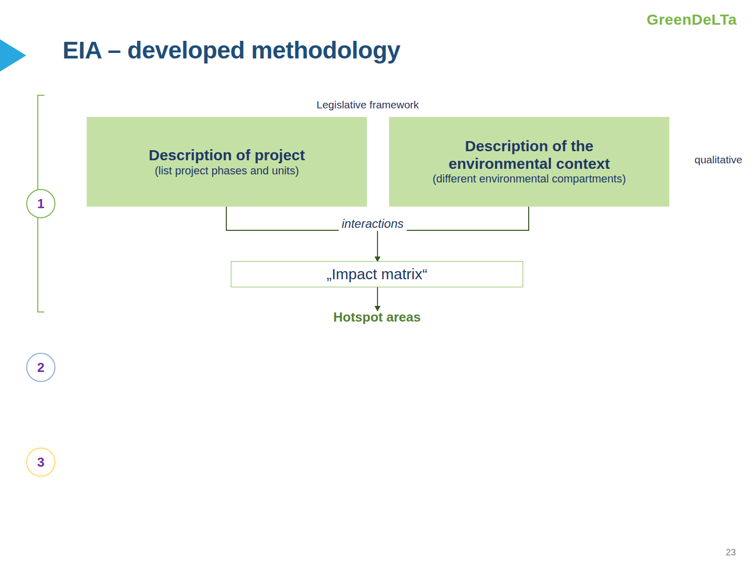Green DeLTa
EIA – developed methodology
Legislative framework
Description of project
(list project phases and units)
Description of the
environmental context
(different environmental compartments)
qualitative
interactions
„Impact matrix“
Hotspot areas
1
2
3
23